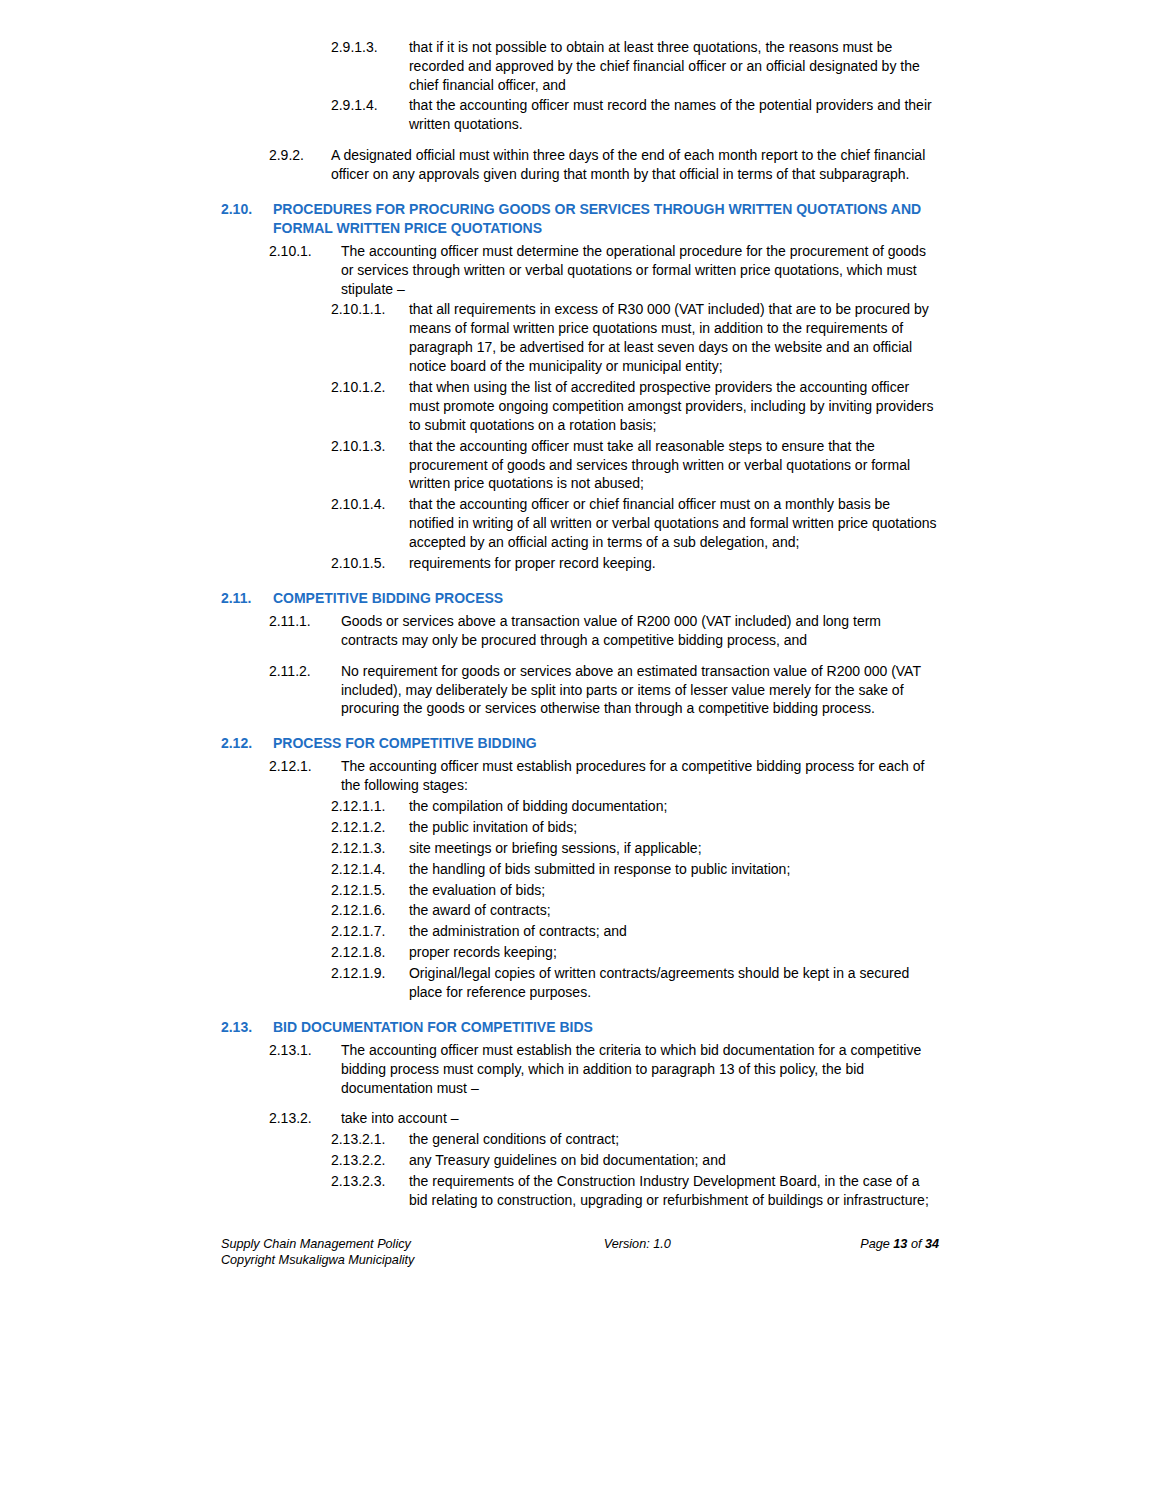2.9.1.3.
that if it is not possible to obtain at least three quotations, the reasons must be recorded and approved by the chief financial officer or an official designated by the chief financial officer, and
2.9.1.4.
that the accounting officer must record the names of the potential providers and their written quotations.
2.9.2.
A designated official must within three days of the end of each month report to the chief financial officer on any approvals given during that month by that official in terms of that subparagraph.
2.10.
Procedures for procuring goods or services through written quotations and formal written price quotations
2.10.1.
The accounting officer must determine the operational procedure for the procurement of goods or services through written or verbal quotations or formal written price quotations, which must stipulate –
2.10.1.1.
that all requirements in excess of R30 000 (VAT included) that are to be procured by means of formal written price quotations must, in addition to the requirements of paragraph 17, be advertised for at least seven days on the website and an official notice board of the municipality or municipal entity;
2.10.1.2.
that when using the list of accredited prospective providers the accounting officer must promote ongoing competition amongst providers, including by inviting providers to submit quotations on a rotation basis;
2.10.1.3.
that the accounting officer must take all reasonable steps to ensure that the procurement of goods and services through written or verbal quotations or formal written price quotations is not abused;
2.10.1.4.
that the accounting officer or chief financial officer must on a monthly basis be notified in writing of all written or verbal quotations and formal written price quotations accepted by an official acting in terms of a sub delegation, and;
2.10.1.5.
requirements for proper record keeping.
2.11.
Competitive bidding process
2.11.1.
Goods or services above a transaction value of R200 000 (VAT included) and long term contracts may only be procured through a competitive bidding process, and
2.11.2.
No requirement for goods or services above an estimated transaction value of R200 000 (VAT included), may deliberately be split into parts or items of lesser value merely for the sake of procuring the goods or services otherwise than through a competitive bidding process.
2.12.
Process for competitive bidding
2.12.1.
The accounting officer must establish procedures for a competitive bidding process for each of the following stages:
2.12.1.1.
the compilation of bidding documentation;
2.12.1.2.
the public invitation of bids;
2.12.1.3.
site meetings or briefing sessions, if applicable;
2.12.1.4.
the handling of bids submitted in response to public invitation;
2.12.1.5.
the evaluation of bids;
2.12.1.6.
the award of contracts;
2.12.1.7.
the administration of contracts; and
2.12.1.8.
proper records keeping;
2.12.1.9.
Original/legal copies of written contracts/agreements should be kept in a secured place for reference purposes.
2.13.
Bid documentation for competitive bids
2.13.1.
The accounting officer must establish the criteria to which bid documentation for a competitive bidding process must comply, which in addition to paragraph 13 of this policy, the bid documentation must –
2.13.2.
take into account –
2.13.2.1.
the general conditions of contract;
2.13.2.2.
any Treasury guidelines on bid documentation; and
2.13.2.3.
the requirements of the Construction Industry Development Board, in the case of a bid relating to construction, upgrading or refurbishment of buildings or infrastructure;
Supply Chain Management Policy
Copyright Msukaligwa Municipality
Version: 1.0
Page 13 of 34